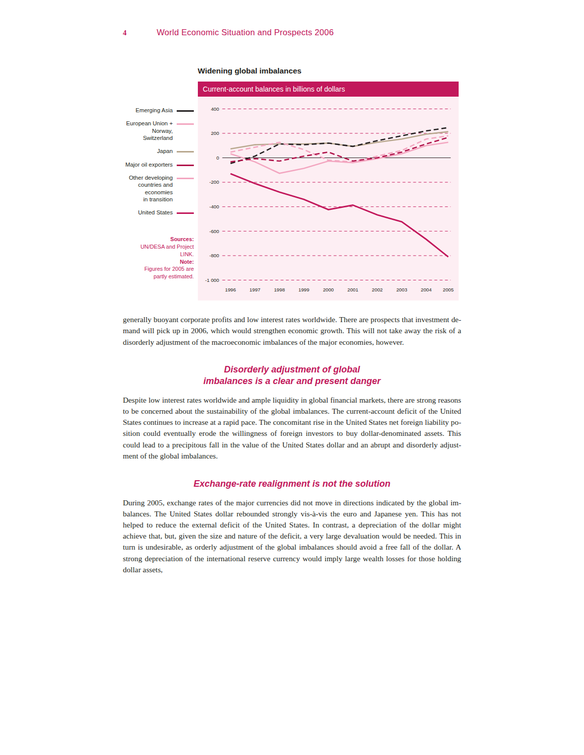4
World Economic Situation and Prospects 2006
Widening global imbalances
Emerging Asia
European Union +
Norway, Switzerland
Japan
Major oil exporters
Other developing
countries and economies
in transition
United States
Sources:
UN/DESA and Project LINK.
Note:
Figures for 2005 are
partly estimated.
Current-account balances in billions of dollars
400 200 0 -200 -400 -600 -800 -1 000 1996 1997 1998 1999 2000 2001 2002 2003 2004 2005
generally buoyant corporate profits and low interest rates worldwide. There are prospects that investment demand will pick up in 2006, which would strengthen economic growth. This will not take away the risk of a disorderly adjustment of the macroeconomic imbalances of the major economies, however.
Disorderly adjustment of global
imbalances is a clear and present danger
Despite low interest rates worldwide and ample liquidity in global financial markets, there are strong reasons to be concerned about the sustainability of the global imbalances. The current-account deficit of the United States continues to increase at a rapid pace. The concomitant rise in the United States net foreign liability position could eventually erode the willingness of foreign investors to buy dollar-denominated assets. This could lead to a precipitous fall in the value of the United States dollar and an abrupt and disorderly adjustment of the global imbalances.
Exchange-rate realignment is not the solution
During 2005, exchange rates of the major currencies did not move in directions indicated by the global imbalances. The United States dollar rebounded strongly vis-à-vis the euro and Japanese yen. This has not helped to reduce the external deficit of the United States. In contrast, a depreciation of the dollar might achieve that, but, given the size and nature of the deficit, a very large devaluation would be needed. This in turn is undesirable, as orderly adjustment of the global imbalances should avoid a free fall of the dollar. A strong depreciation of the international reserve currency would imply large wealth losses for those holding dollar assets,